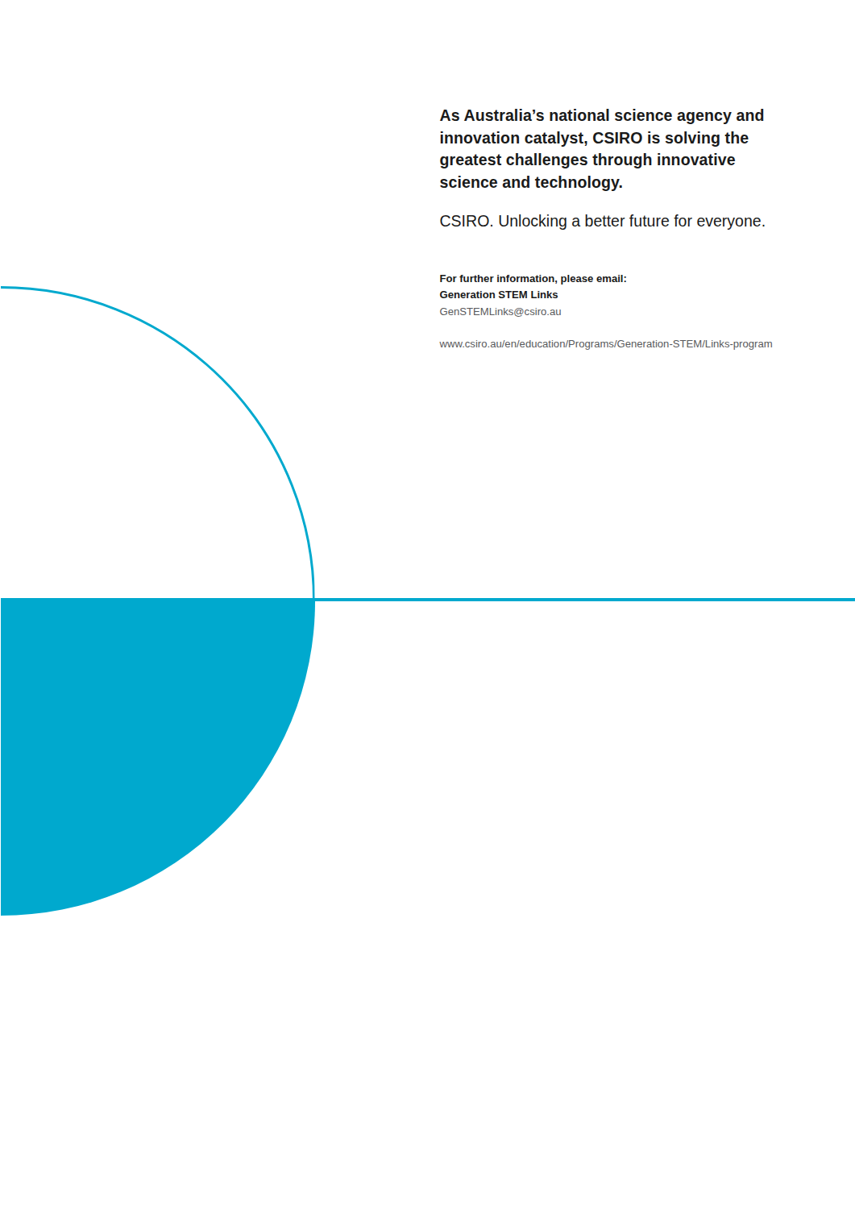As Australia’s national science agency and innovation catalyst, CSIRO is solving the greatest challenges through innovative science and technology.
CSIRO. Unlocking a better future for everyone.
For further information, please email:
Generation STEM Links
GenSTEMLinks@csiro.au
www.csiro.au/en/education/Programs/Generation-STEM/Links-program